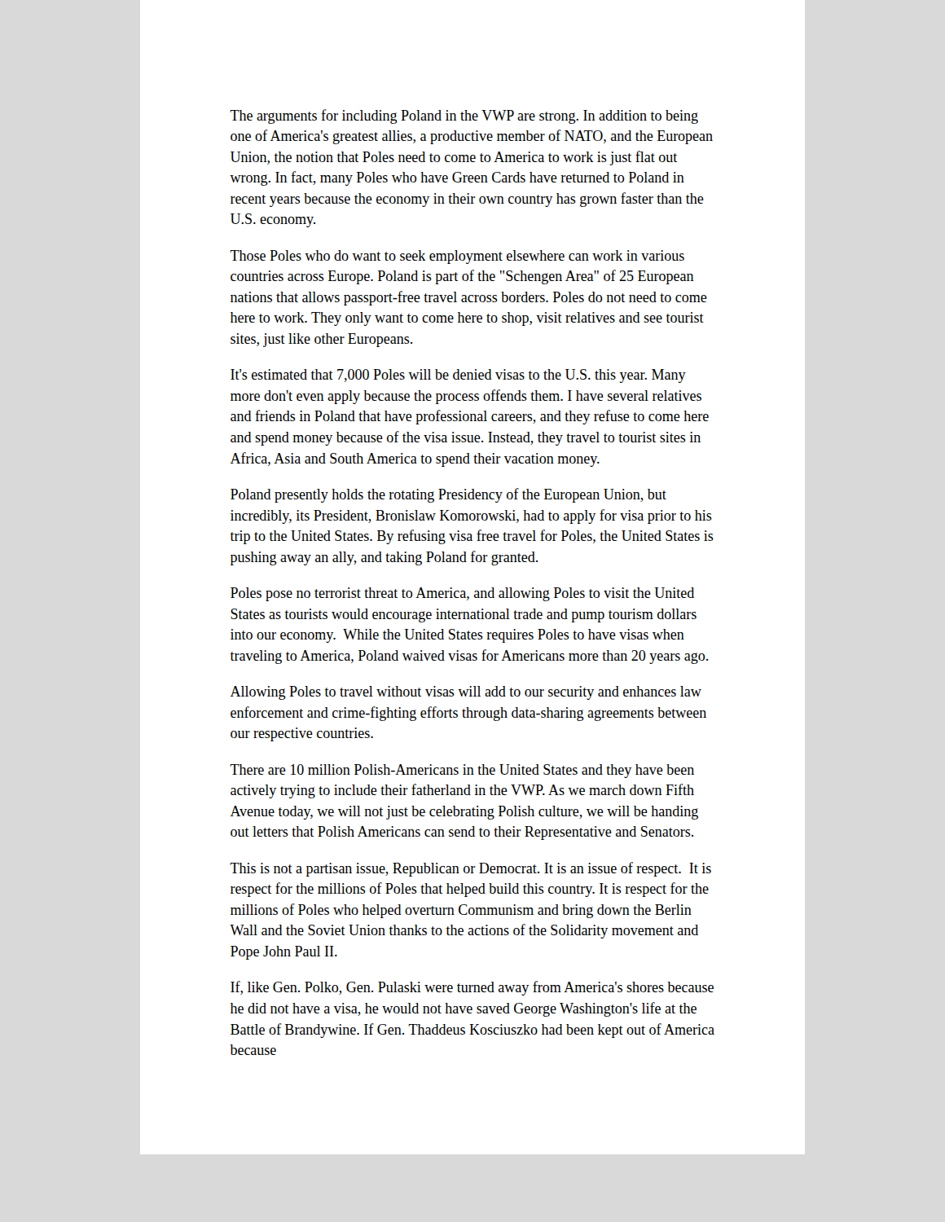The arguments for including Poland in the VWP are strong. In addition to being one of America's greatest allies, a productive member of NATO, and the European Union, the notion that Poles need to come to America to work is just flat out wrong. In fact, many Poles who have Green Cards have returned to Poland in recent years because the economy in their own country has grown faster than the U.S. economy.
Those Poles who do want to seek employment elsewhere can work in various countries across Europe. Poland is part of the "Schengen Area" of 25 European nations that allows passport-free travel across borders. Poles do not need to come here to work. They only want to come here to shop, visit relatives and see tourist sites, just like other Europeans.
It's estimated that 7,000 Poles will be denied visas to the U.S. this year. Many more don't even apply because the process offends them. I have several relatives and friends in Poland that have professional careers, and they refuse to come here and spend money because of the visa issue. Instead, they travel to tourist sites in Africa, Asia and South America to spend their vacation money.
Poland presently holds the rotating Presidency of the European Union, but incredibly, its President, Bronislaw Komorowski, had to apply for visa prior to his trip to the United States. By refusing visa free travel for Poles, the United States is pushing away an ally, and taking Poland for granted.
Poles pose no terrorist threat to America, and allowing Poles to visit the United States as tourists would encourage international trade and pump tourism dollars into our economy. While the United States requires Poles to have visas when traveling to America, Poland waived visas for Americans more than 20 years ago.
Allowing Poles to travel without visas will add to our security and enhances law enforcement and crime-fighting efforts through data-sharing agreements between our respective countries.
There are 10 million Polish-Americans in the United States and they have been actively trying to include their fatherland in the VWP. As we march down Fifth Avenue today, we will not just be celebrating Polish culture, we will be handing out letters that Polish Americans can send to their Representative and Senators.
This is not a partisan issue, Republican or Democrat. It is an issue of respect. It is respect for the millions of Poles that helped build this country. It is respect for the millions of Poles who helped overturn Communism and bring down the Berlin Wall and the Soviet Union thanks to the actions of the Solidarity movement and Pope John Paul II.
If, like Gen. Polko, Gen. Pulaski were turned away from America's shores because he did not have a visa, he would not have saved George Washington's life at the Battle of Brandywine. If Gen. Thaddeus Kosciuszko had been kept out of America because